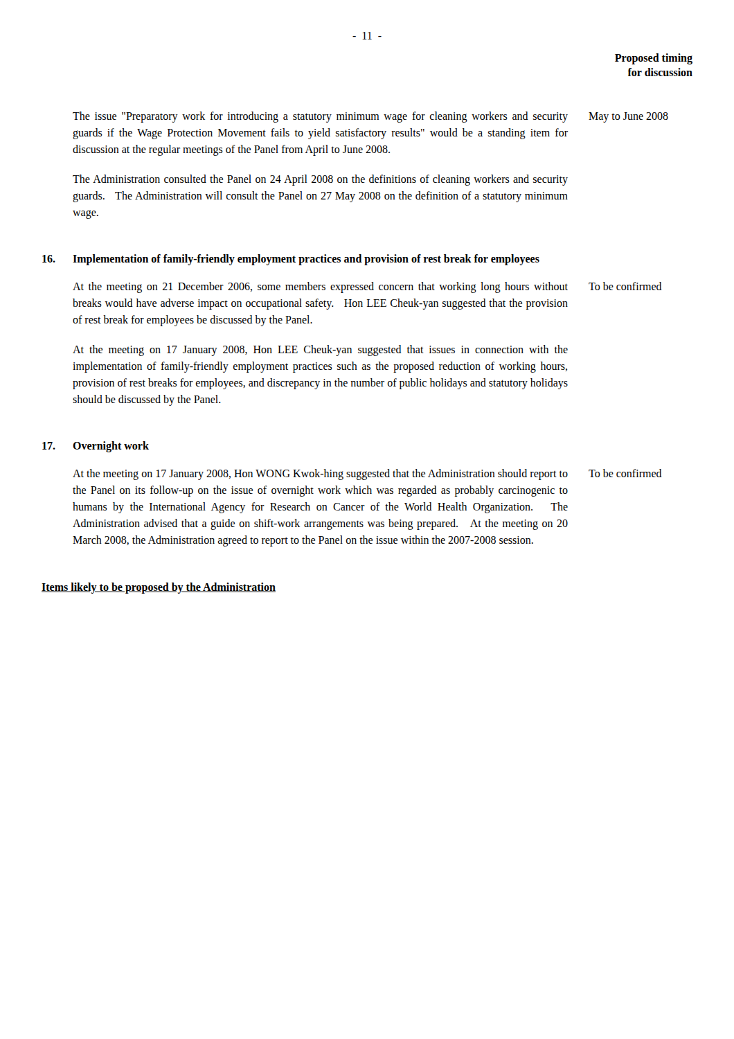- 11 -
Proposed timing
for discussion
The issue "Preparatory work for introducing a statutory minimum wage for cleaning workers and security guards if the Wage Protection Movement fails to yield satisfactory results" would be a standing item for discussion at the regular meetings of the Panel from April to June 2008.
The Administration consulted the Panel on 24 April 2008 on the definitions of cleaning workers and security guards. The Administration will consult the Panel on 27 May 2008 on the definition of a statutory minimum wage.
May to June 2008
16.
Implementation of family-friendly employment practices and provision of rest break for employees
At the meeting on 21 December 2006, some members expressed concern that working long hours without breaks would have adverse impact on occupational safety. Hon LEE Cheuk-yan suggested that the provision of rest break for employees be discussed by the Panel.
At the meeting on 17 January 2008, Hon LEE Cheuk-yan suggested that issues in connection with the implementation of family-friendly employment practices such as the proposed reduction of working hours, provision of rest breaks for employees, and discrepancy in the number of public holidays and statutory holidays should be discussed by the Panel.
To be confirmed
17.
Overnight work
At the meeting on 17 January 2008, Hon WONG Kwok-hing suggested that the Administration should report to the Panel on its follow-up on the issue of overnight work which was regarded as probably carcinogenic to humans by the International Agency for Research on Cancer of the World Health Organization. The Administration advised that a guide on shift-work arrangements was being prepared. At the meeting on 20 March 2008, the Administration agreed to report to the Panel on the issue within the 2007-2008 session.
To be confirmed
Items likely to be proposed by the Administration